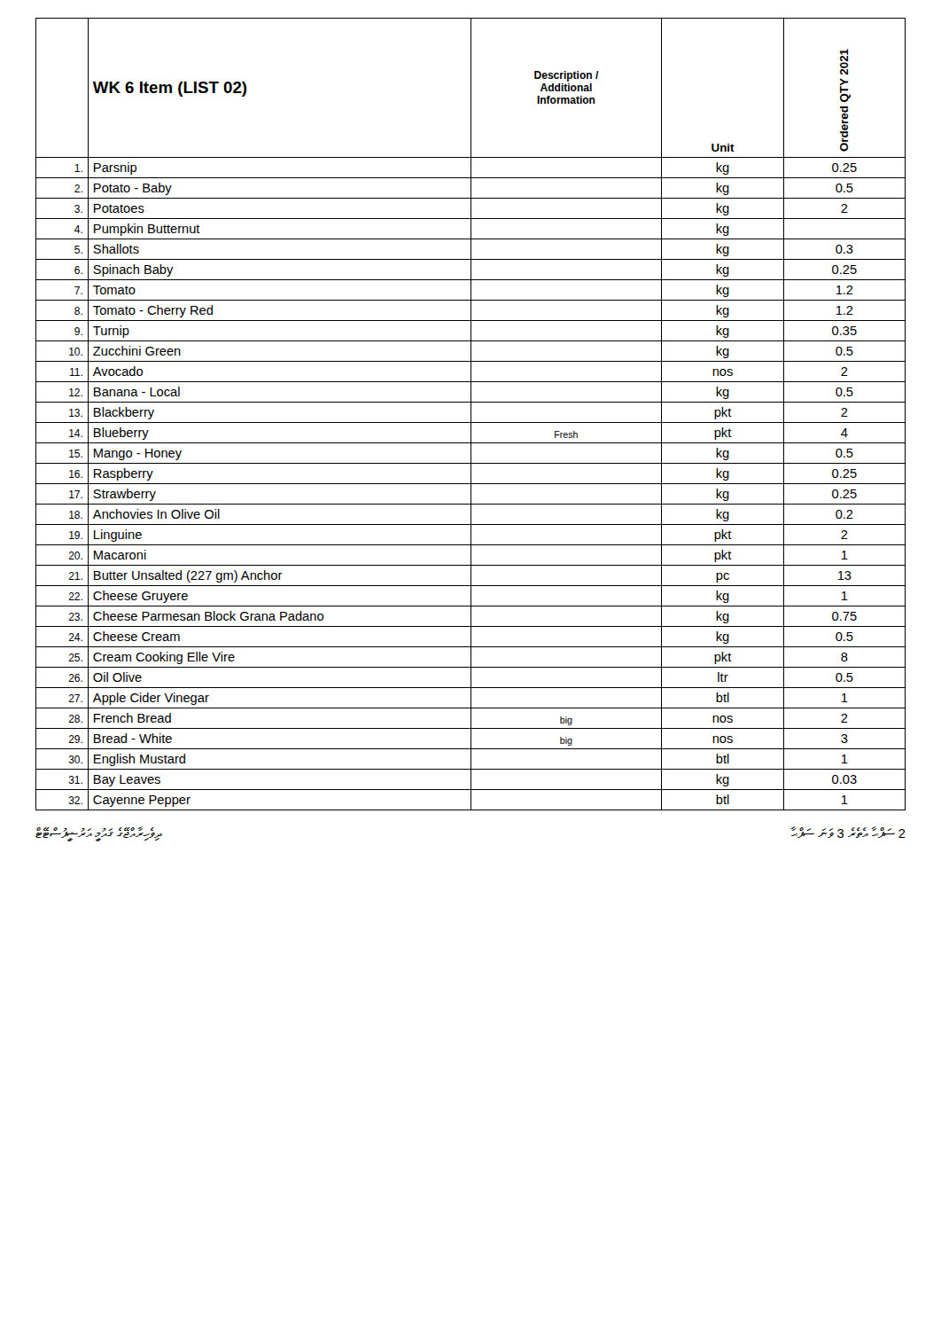| | WK 6 Item (LIST 02) | Description / Additional Information | Unit | Ordered QTY 2021 |
| --- | --- | --- | --- | --- |
| 1. | Parsnip | | kg | 0.25 |
| 2. | Potato - Baby | | kg | 0.5 |
| 3. | Potatoes | | kg | 2 |
| 4. | Pumpkin Butternut | | kg | |
| 5. | Shallots | | kg | 0.3 |
| 6. | Spinach Baby | | kg | 0.25 |
| 7. | Tomato | | kg | 1.2 |
| 8. | Tomato - Cherry Red | | kg | 1.2 |
| 9. | Turnip | | kg | 0.35 |
| 10. | Zucchini Green | | kg | 0.5 |
| 11. | Avocado | | nos | 2 |
| 12. | Banana - Local | | kg | 0.5 |
| 13. | Blackberry | | pkt | 2 |
| 14. | Blueberry | Fresh | pkt | 4 |
| 15. | Mango - Honey | | kg | 0.5 |
| 16. | Raspberry | | kg | 0.25 |
| 17. | Strawberry | | kg | 0.25 |
| 18. | Anchovies In Olive Oil | | kg | 0.2 |
| 19. | Linguine | | pkt | 2 |
| 20. | Macaroni | | pkt | 1 |
| 21. | Butter Unsalted (227 gm) Anchor | | pc | 13 |
| 22. | Cheese Gruyere | | kg | 1 |
| 23. | Cheese Parmesan Block Grana Padano | | kg | 0.75 |
| 24. | Cheese Cream | | kg | 0.5 |
| 25. | Cream Cooking Elle Vire | | pkt | 8 |
| 26. | Oil Olive | | ltr | 0.5 |
| 27. | Apple Cider Vinegar | | btl | 1 |
| 28. | French Bread | big | nos | 2 |
| 29. | Bread - White | big | nos | 3 |
| 30. | English Mustard | | btl | 1 |
| 31. | Bay Leaves | | kg | 0.03 |
| 32. | Cayenne Pepper | | btl | 1 |
ދިވެހިރާއްޖޭގެ ޤައުމީ އަރުޝީފުސްޓޭޓް 2 ސަފްޙާ އެތެރެ 3 ވަނަ ސަފްޙާ